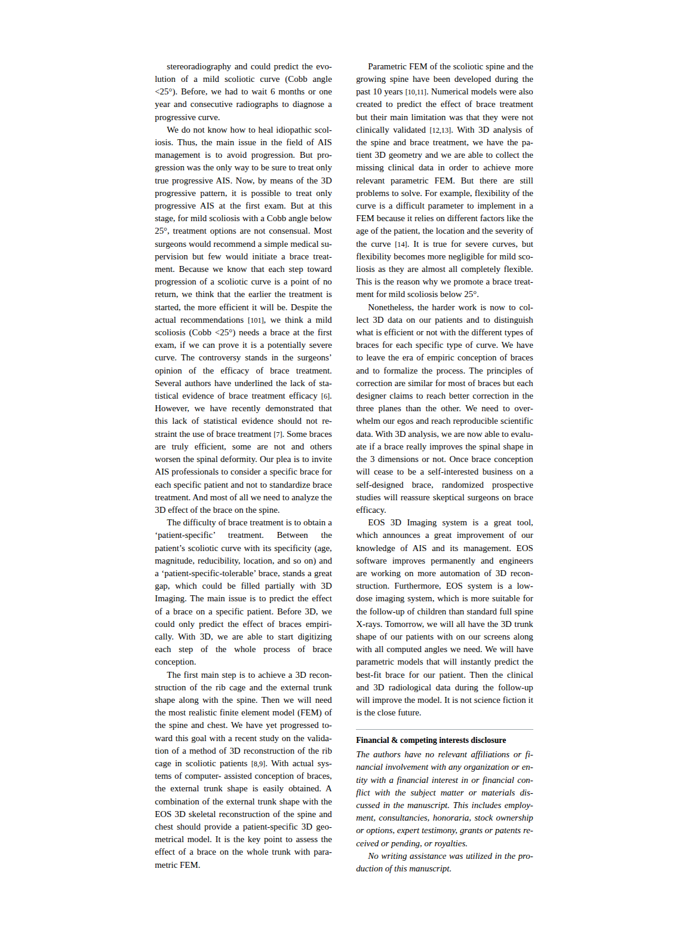stereoradiography and could predict the evolution of a mild scoliotic curve (Cobb angle <25°). Before, we had to wait 6 months or one year and consecutive radiographs to diagnose a progressive curve.
We do not know how to heal idiopathic scoliosis. Thus, the main issue in the field of AIS management is to avoid progression. But progression was the only way to be sure to treat only true progressive AIS. Now, by means of the 3D progressive pattern, it is possible to treat only progressive AIS at the first exam. But at this stage, for mild scoliosis with a Cobb angle below 25°, treatment options are not consensual. Most surgeons would recommend a simple medical supervision but few would initiate a brace treatment. Because we know that each step toward progression of a scoliotic curve is a point of no return, we think that the earlier the treatment is started, the more efficient it will be. Despite the actual recommendations [101], we think a mild scoliosis (Cobb <25°) needs a brace at the first exam, if we can prove it is a potentially severe curve. The controversy stands in the surgeons’ opinion of the efficacy of brace treatment. Several authors have underlined the lack of statistical evidence of brace treatment efficacy [6]. However, we have recently demonstrated that this lack of statistical evidence should not restraint the use of brace treatment [7]. Some braces are truly efficient, some are not and others worsen the spinal deformity. Our plea is to invite AIS professionals to consider a specific brace for each specific patient and not to standardize brace treatment. And most of all we need to analyze the 3D effect of the brace on the spine.
The difficulty of brace treatment is to obtain a ‘patient-specific’ treatment. Between the patient’s scoliotic curve with its specificity (age, magnitude, reducibility, location, and so on) and a ‘patient-specific-tolerable’ brace, stands a great gap, which could be filled partially with 3D Imaging. The main issue is to predict the effect of a brace on a specific patient. Before 3D, we could only predict the effect of braces empirically. With 3D, we are able to start digitizing each step of the whole process of brace conception.
The first main step is to achieve a 3D reconstruction of the rib cage and the external trunk shape along with the spine. Then we will need the most realistic finite element model (FEM) of the spine and chest. We have yet progressed toward this goal with a recent study on the validation of a method of 3D reconstruction of the rib cage in scoliotic patients [8,9]. With actual systems of computer- assisted conception of braces, the external trunk shape is easily obtained. A combination of the external trunk shape with the EOS 3D skeletal reconstruction of the spine and chest should provide a patient-specific 3D geometrical model. It is the key point to assess the effect of a brace on the whole trunk with parametric FEM.
Parametric FEM of the scoliotic spine and the growing spine have been developed during the past 10 years [10,11]. Numerical models were also created to predict the effect of brace treatment but their main limitation was that they were not clinically validated [12,13]. With 3D analysis of the spine and brace treatment, we have the patient 3D geometry and we are able to collect the missing clinical data in order to achieve more relevant parametric FEM. But there are still problems to solve. For example, flexibility of the curve is a difficult parameter to implement in a FEM because it relies on different factors like the age of the patient, the location and the severity of the curve [14]. It is true for severe curves, but flexibility becomes more negligible for mild scoliosis as they are almost all completely flexible. This is the reason why we promote a brace treatment for mild scoliosis below 25°.
Nonetheless, the harder work is now to collect 3D data on our patients and to distinguish what is efficient or not with the different types of braces for each specific type of curve. We have to leave the era of empiric conception of braces and to formalize the process. The principles of correction are similar for most of braces but each designer claims to reach better correction in the three planes than the other. We need to overwhelm our egos and reach reproducible scientific data. With 3D analysis, we are now able to evaluate if a brace really improves the spinal shape in the 3 dimensions or not. Once brace conception will cease to be a self-interested business on a self-designed brace, randomized prospective studies will reassure skeptical surgeons on brace efficacy.
EOS 3D Imaging system is a great tool, which announces a great improvement of our knowledge of AIS and its management. EOS software improves permanently and engineers are working on more automation of 3D reconstruction. Furthermore, EOS system is a low-dose imaging system, which is more suitable for the follow-up of children than standard full spine X-rays. Tomorrow, we will all have the 3D trunk shape of our patients with on our screens along with all computed angles we need. We will have parametric models that will instantly predict the best-fit brace for our patient. Then the clinical and 3D radiological data during the follow-up will improve the model. It is not science fiction it is the close future.
Financial & competing interests disclosure
The authors have no relevant affiliations or financial involvement with any organization or entity with a financial interest in or financial conflict with the subject matter or materials discussed in the manuscript. This includes employment, consultancies, honoraria, stock ownership or options, expert testimony, grants or patents received or pending, or royalties.
No writing assistance was utilized in the production of this manuscript.